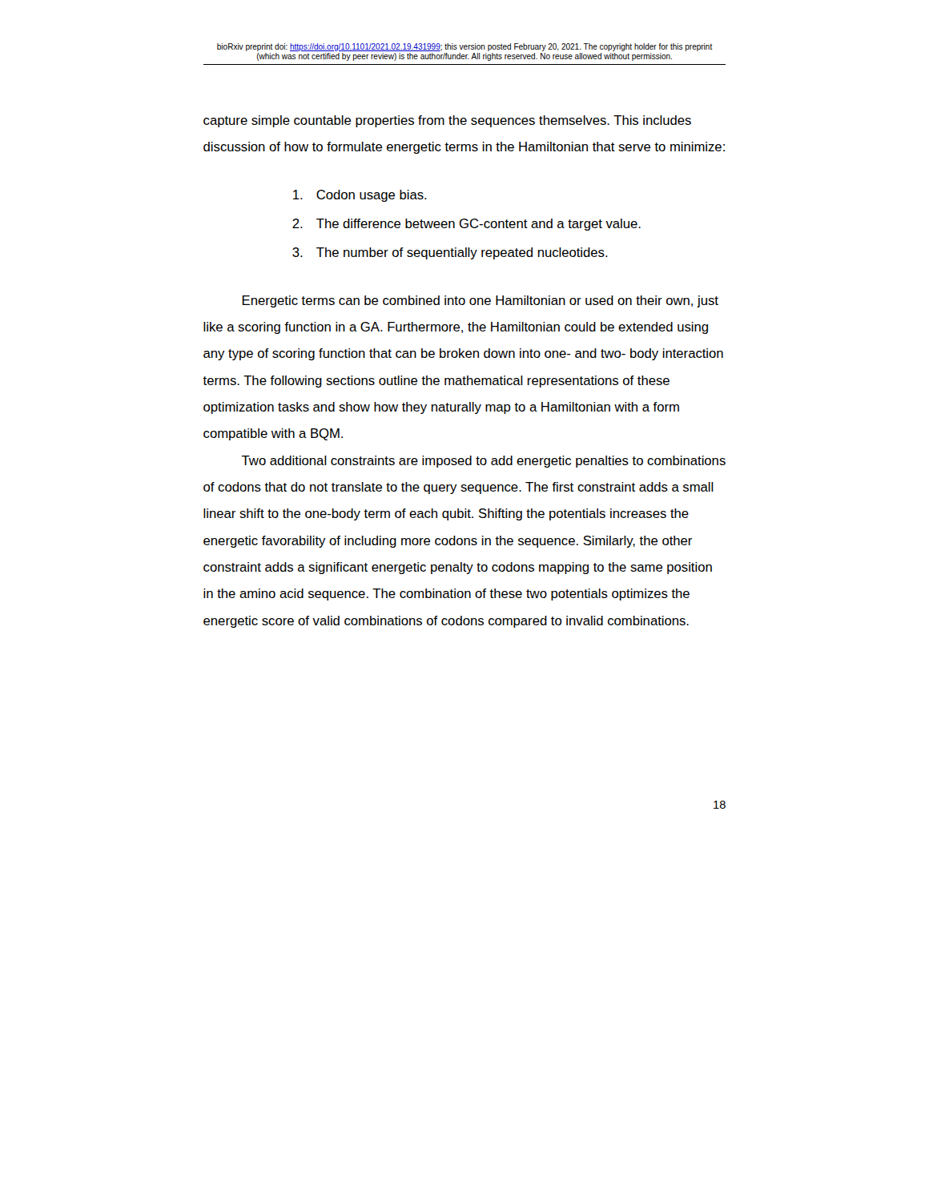bioRxiv preprint doi: https://doi.org/10.1101/2021.02.19.431999; this version posted February 20, 2021. The copyright holder for this preprint (which was not certified by peer review) is the author/funder. All rights reserved. No reuse allowed without permission.
capture simple countable properties from the sequences themselves. This includes discussion of how to formulate energetic terms in the Hamiltonian that serve to minimize:
Codon usage bias.
The difference between GC-content and a target value.
The number of sequentially repeated nucleotides.
Energetic terms can be combined into one Hamiltonian or used on their own, just like a scoring function in a GA. Furthermore, the Hamiltonian could be extended using any type of scoring function that can be broken down into one- and two- body interaction terms. The following sections outline the mathematical representations of these optimization tasks and show how they naturally map to a Hamiltonian with a form compatible with a BQM.
Two additional constraints are imposed to add energetic penalties to combinations of codons that do not translate to the query sequence. The first constraint adds a small linear shift to the one-body term of each qubit. Shifting the potentials increases the energetic favorability of including more codons in the sequence. Similarly, the other constraint adds a significant energetic penalty to codons mapping to the same position in the amino acid sequence. The combination of these two potentials optimizes the energetic score of valid combinations of codons compared to invalid combinations.
18